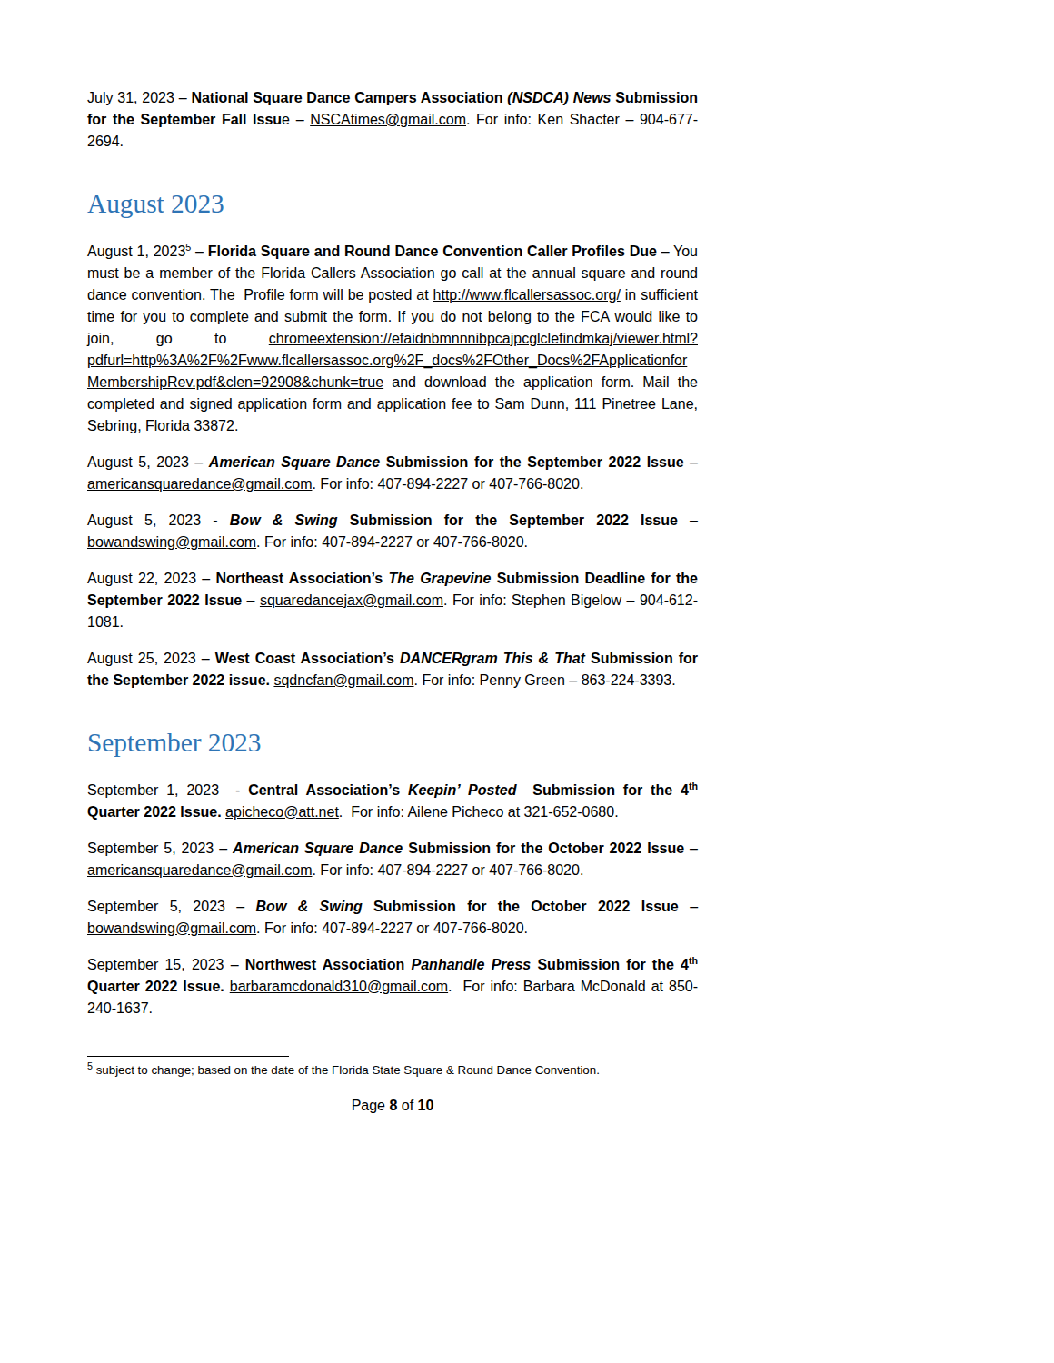July 31, 2023 – National Square Dance Campers Association (NSDCA) News Submission for the September Fall Issue – NSCAtimes@gmail.com. For info: Ken Shacter – 904-677-2694.
August 2023
August 1, 20235 – Florida Square and Round Dance Convention Caller Profiles Due – You must be a member of the Florida Callers Association go call at the annual square and round dance convention. The Profile form will be posted at http://www.flcallersassoc.org/ in sufficient time for you to complete and submit the form. If you do not belong to the FCA would like to join, go to chromeextension://efaidnbmnnnibpcajpcglclefindmkaj/viewer.html?pdfurl=http%3A%2F%2Fwww.flcallersassoc.org%2F_docs%2FOther_Docs%2FApplicationforMembershipRev.pdf&clen=92908&chunk=true and download the application form. Mail the completed and signed application form and application fee to Sam Dunn, 111 Pinetree Lane, Sebring, Florida 33872.
August 5, 2023 – American Square Dance Submission for the September 2022 Issue – americansquaredance@gmail.com. For info: 407-894-2227 or 407-766-8020.
August 5, 2023 - Bow & Swing Submission for the September 2022 Issue – bowandswing@gmail.com. For info: 407-894-2227 or 407-766-8020.
August 22, 2023 – Northeast Association’s The Grapevine Submission Deadline for the September 2022 Issue – squaredancejax@gmail.com. For info: Stephen Bigelow – 904-612-1081.
August 25, 2023 – West Coast Association’s DANCERgram This & That Submission for the September 2022 issue. sqdncfan@gmail.com. For info: Penny Green – 863-224-3393.
September 2023
September 1, 2023 - Central Association’s Keepin’ Posted Submission for the 4th Quarter 2022 Issue. apicheco@att.net. For info: Ailene Picheco at 321-652-0680.
September 5, 2023 – American Square Dance Submission for the October 2022 Issue – americansquaredance@gmail.com. For info: 407-894-2227 or 407-766-8020.
September 5, 2023 – Bow & Swing Submission for the October 2022 Issue – bowandswing@gmail.com. For info: 407-894-2227 or 407-766-8020.
September 15, 2023 – Northwest Association Panhandle Press Submission for the 4th Quarter 2022 Issue. barbaramcdonald310@gmail.com. For info: Barbara McDonald at 850-240-1637.
5 subject to change; based on the date of the Florida State Square & Round Dance Convention.
Page 8 of 10